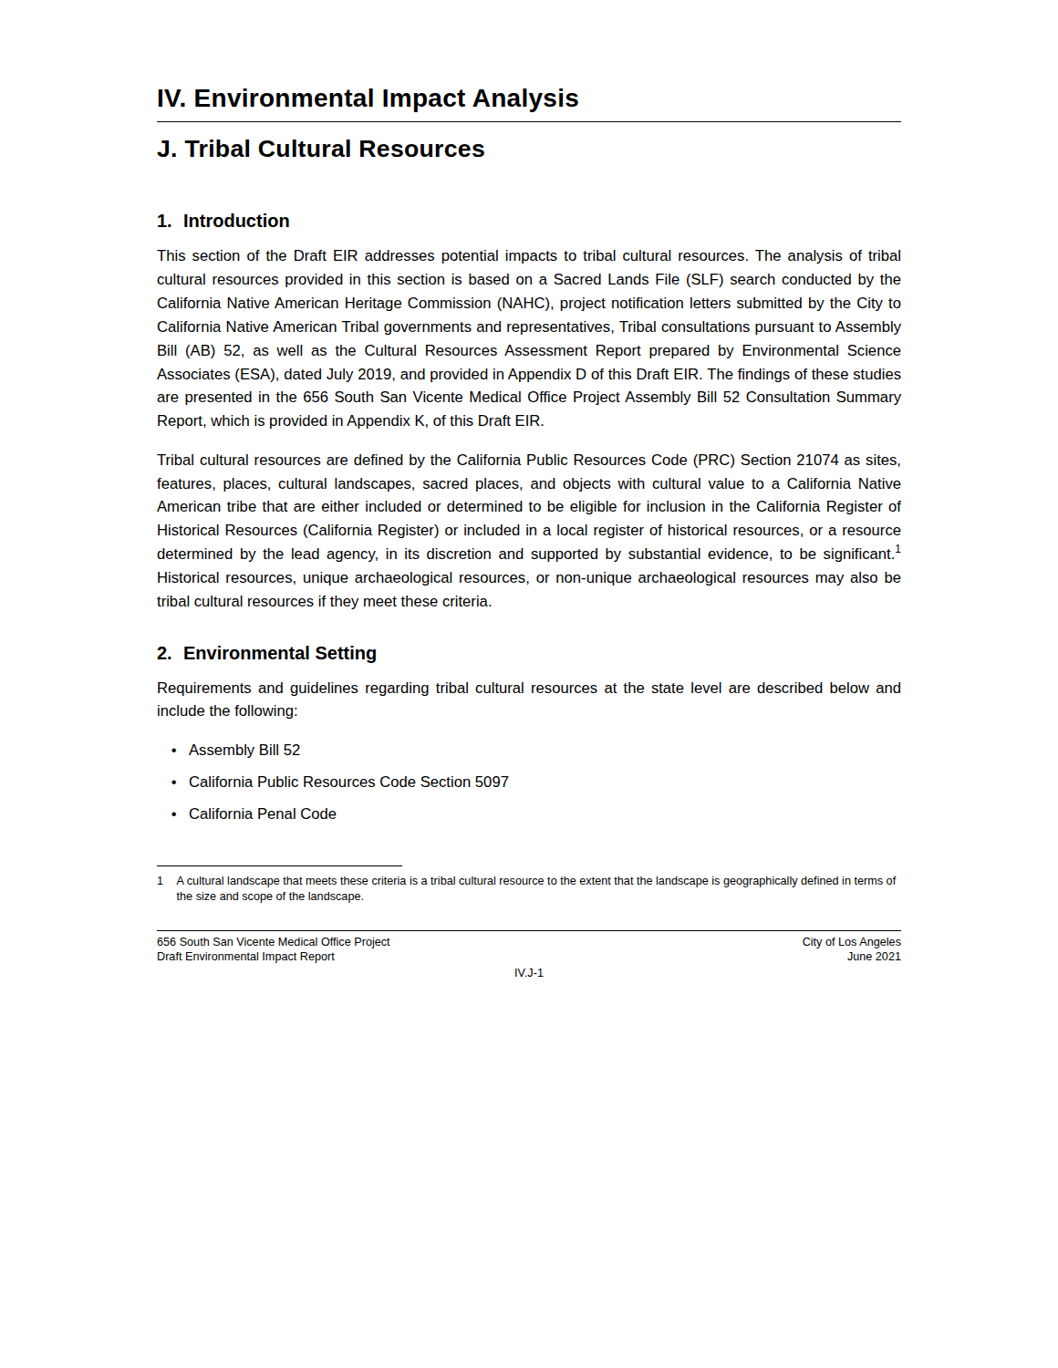IV. Environmental Impact Analysis
J. Tribal Cultural Resources
1. Introduction
This section of the Draft EIR addresses potential impacts to tribal cultural resources. The analysis of tribal cultural resources provided in this section is based on a Sacred Lands File (SLF) search conducted by the California Native American Heritage Commission (NAHC), project notification letters submitted by the City to California Native American Tribal governments and representatives, Tribal consultations pursuant to Assembly Bill (AB) 52, as well as the Cultural Resources Assessment Report prepared by Environmental Science Associates (ESA), dated July 2019, and provided in Appendix D of this Draft EIR. The findings of these studies are presented in the 656 South San Vicente Medical Office Project Assembly Bill 52 Consultation Summary Report, which is provided in Appendix K, of this Draft EIR.
Tribal cultural resources are defined by the California Public Resources Code (PRC) Section 21074 as sites, features, places, cultural landscapes, sacred places, and objects with cultural value to a California Native American tribe that are either included or determined to be eligible for inclusion in the California Register of Historical Resources (California Register) or included in a local register of historical resources, or a resource determined by the lead agency, in its discretion and supported by substantial evidence, to be significant.1 Historical resources, unique archaeological resources, or non-unique archaeological resources may also be tribal cultural resources if they meet these criteria.
2. Environmental Setting
Requirements and guidelines regarding tribal cultural resources at the state level are described below and include the following:
Assembly Bill 52
California Public Resources Code Section 5097
California Penal Code
1 A cultural landscape that meets these criteria is a tribal cultural resource to the extent that the landscape is geographically defined in terms of the size and scope of the landscape.
656 South San Vicente Medical Office Project
Draft Environmental Impact Report City of Los Angeles
June 2021
IV.J-1